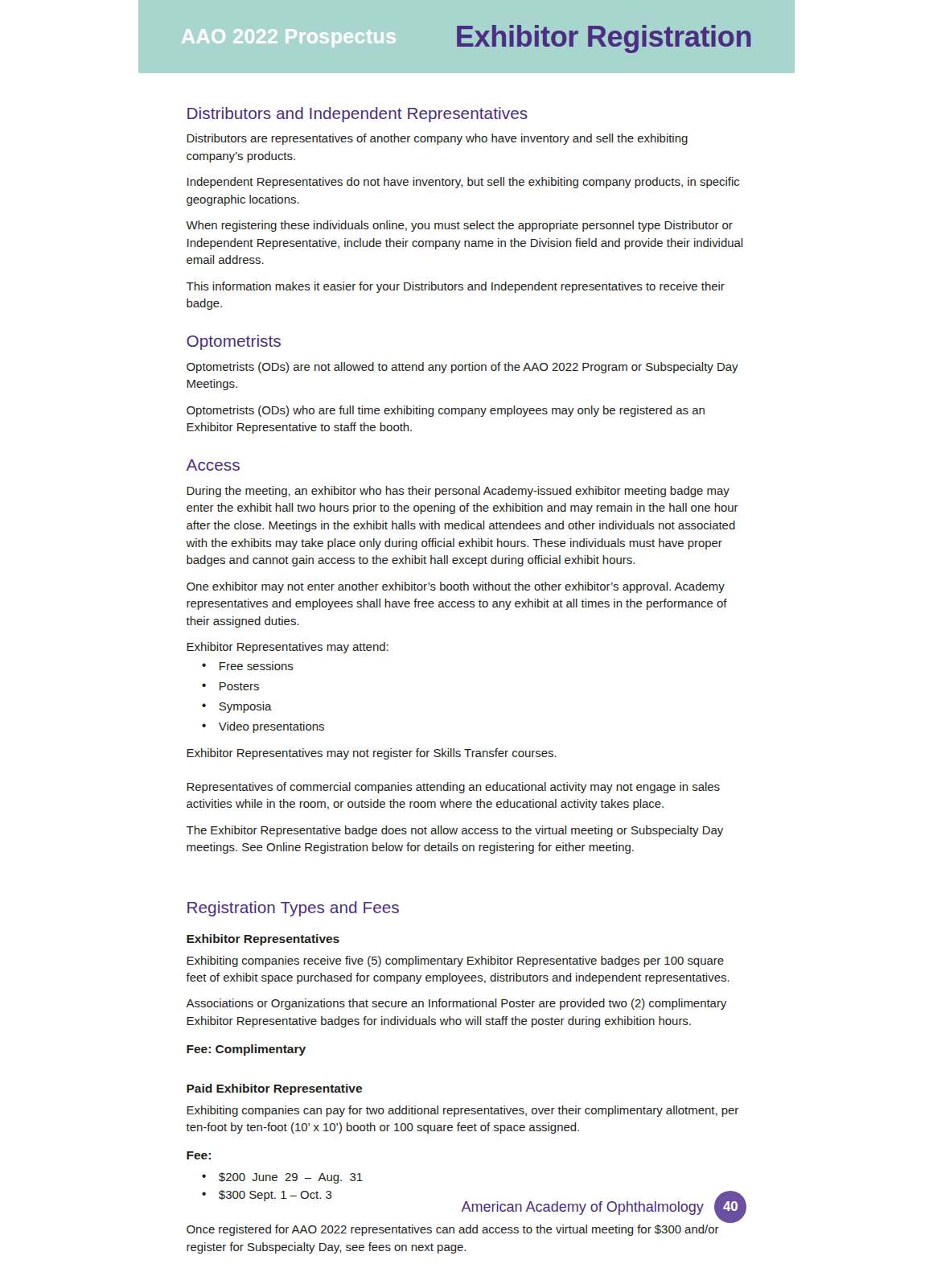AAO 2022 Prospectus
Exhibitor Registration
Distributors and Independent Representatives
Distributors are representatives of another company who have inventory and sell the exhibiting company’s products.
Independent Representatives do not have inventory, but sell the exhibiting company products, in specific geographic locations.
When registering these individuals online, you must select the appropriate personnel type Distributor or Independent Representative, include their company name in the Division field and provide their individual email address.
This information makes it easier for your Distributors and Independent representatives to receive their badge.
Optometrists
Optometrists (ODs) are not allowed to attend any portion of the AAO 2022 Program or Subspecialty Day Meetings.
Optometrists (ODs) who are full time exhibiting company employees may only be registered as an Exhibitor Representative to staff the booth.
Access
During the meeting, an exhibitor who has their personal Academy-issued exhibitor meeting badge may enter the exhibit hall two hours prior to the opening of the exhibition and may remain in the hall one hour after the close. Meetings in the exhibit halls with medical attendees and other individuals not associated with the exhibits may take place only during official exhibit hours. These individuals must have proper badges and cannot gain access to the exhibit hall except during official exhibit hours.
One exhibitor may not enter another exhibitor’s booth without the other exhibitor’s approval. Academy representatives and employees shall have free access to any exhibit at all times in the performance of their assigned duties.
Exhibitor Representatives may attend:
Free sessions
Posters
Symposia
Video presentations
Exhibitor Representatives may not register for Skills Transfer courses.
Representatives of commercial companies attending an educational activity may not engage in sales activities while in the room, or outside the room where the educational activity takes place.
The Exhibitor Representative badge does not allow access to the virtual meeting or Subspecialty Day meetings. See Online Registration below for details on registering for either meeting.
Registration Types and Fees
Exhibitor Representatives
Exhibiting companies receive five (5) complimentary Exhibitor Representative badges per 100 square feet of exhibit space purchased for company employees, distributors and independent representatives.
Associations or Organizations that secure an Informational Poster are provided two (2) complimentary Exhibitor Representative badges for individuals who will staff the poster during exhibition hours.
Fee: Complimentary
Paid Exhibitor Representative
Exhibiting companies can pay for two additional representatives, over their complimentary allotment, per ten-foot by ten-foot (10’ x 10’) booth or 100 square feet of space assigned.
Fee:
$200 June 29 – Aug. 31
$300 Sept. 1 – Oct. 3
Once registered for AAO 2022 representatives can add access to the virtual meeting for $300 and/or register for Subspecialty Day, see fees on next page.
American Academy of Ophthalmology
40